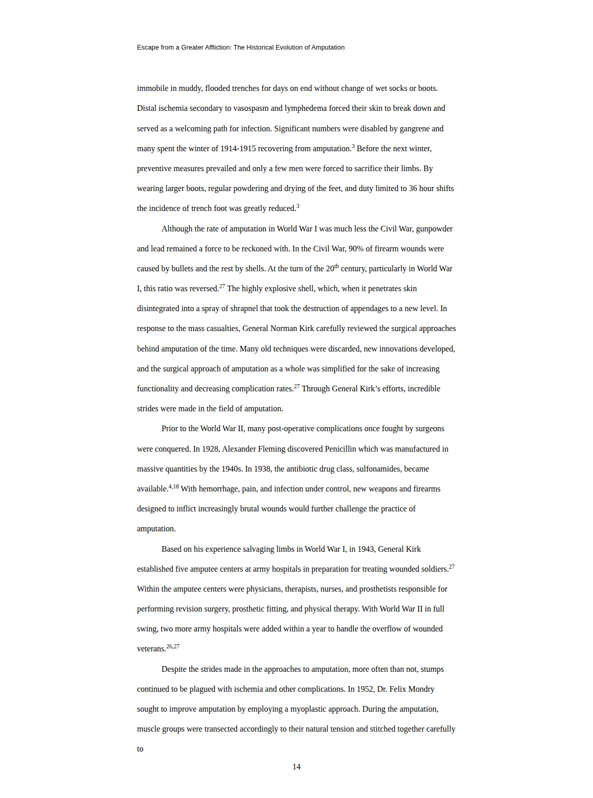Escape from a Greater Affliction: The Historical Evolution of Amputation
immobile in muddy, flooded trenches for days on end without change of wet socks or boots. Distal ischemia secondary to vasospasm and lymphedema forced their skin to break down and served as a welcoming path for infection. Significant numbers were disabled by gangrene and many spent the winter of 1914-1915 recovering from amputation.3 Before the next winter, preventive measures prevailed and only a few men were forced to sacrifice their limbs. By wearing larger boots, regular powdering and drying of the feet, and duty limited to 36 hour shifts the incidence of trench foot was greatly reduced.3
Although the rate of amputation in World War I was much less the Civil War, gunpowder and lead remained a force to be reckoned with. In the Civil War, 90% of firearm wounds were caused by bullets and the rest by shells. At the turn of the 20th century, particularly in World War I, this ratio was reversed.27 The highly explosive shell, which, when it penetrates skin disintegrated into a spray of shrapnel that took the destruction of appendages to a new level. In response to the mass casualties, General Norman Kirk carefully reviewed the surgical approaches behind amputation of the time. Many old techniques were discarded, new innovations developed, and the surgical approach of amputation as a whole was simplified for the sake of increasing functionality and decreasing complication rates.27 Through General Kirk’s efforts, incredible strides were made in the field of amputation.
Prior to the World War II, many post-operative complications once fought by surgeons were conquered. In 1928, Alexander Fleming discovered Penicillin which was manufactured in massive quantities by the 1940s. In 1938, the antibiotic drug class, sulfonamides, became available.4,18 With hemorrhage, pain, and infection under control, new weapons and firearms designed to inflict increasingly brutal wounds would further challenge the practice of amputation.
Based on his experience salvaging limbs in World War I, in 1943, General Kirk established five amputee centers at army hospitals in preparation for treating wounded soldiers.27 Within the amputee centers were physicians, therapists, nurses, and prosthetists responsible for performing revision surgery, prosthetic fitting, and physical therapy. With World War II in full swing, two more army hospitals were added within a year to handle the overflow of wounded veterans.26,27
Despite the strides made in the approaches to amputation, more often than not, stumps continued to be plagued with ischemia and other complications. In 1952, Dr. Felix Mondry sought to improve amputation by employing a myoplastic approach. During the amputation, muscle groups were transected accordingly to their natural tension and stitched together carefully to
14